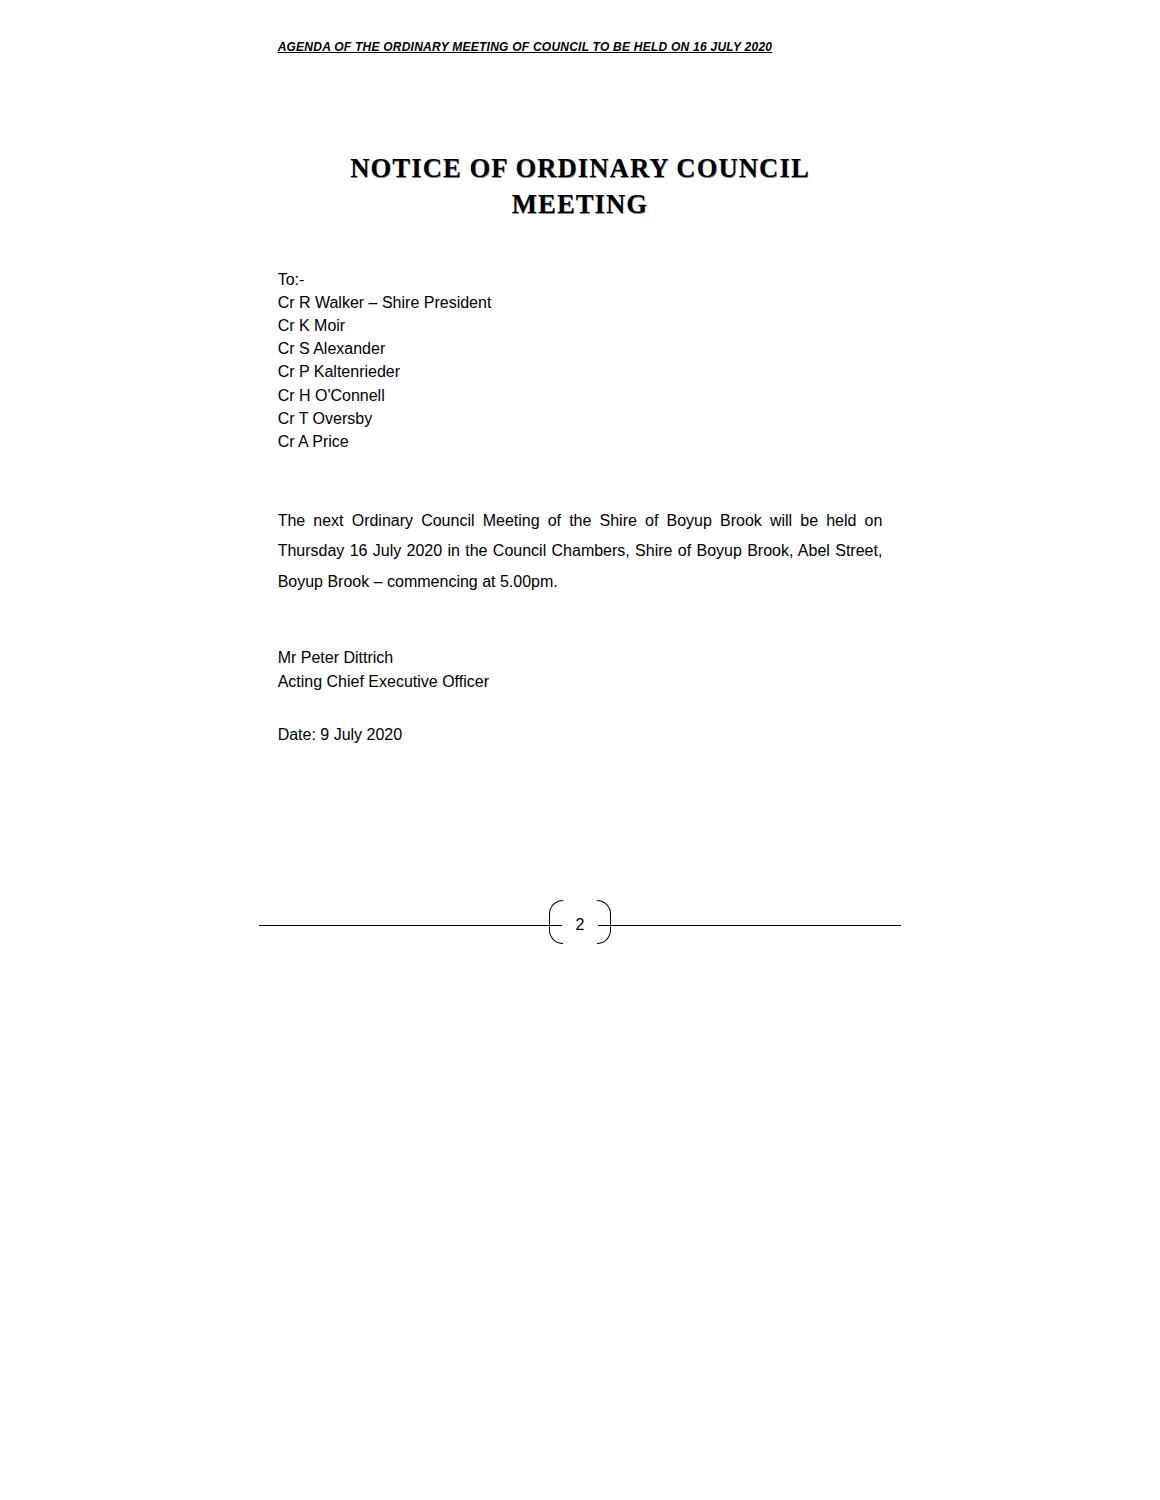AGENDA OF THE ORDINARY MEETING OF COUNCIL TO BE HELD ON 16 JULY 2020
NOTICE OF ORDINARY COUNCIL
MEETING
To:-
Cr R Walker – Shire President
Cr K Moir
Cr S Alexander
Cr P Kaltenrieder
Cr H O'Connell
Cr T Oversby
Cr A Price
The next Ordinary Council Meeting of the Shire of Boyup Brook will be held on Thursday 16 July 2020 in the Council Chambers, Shire of Boyup Brook, Abel Street, Boyup Brook – commencing at 5.00pm.
Mr Peter Dittrich
Acting Chief Executive Officer
Date: 9 July 2020
2